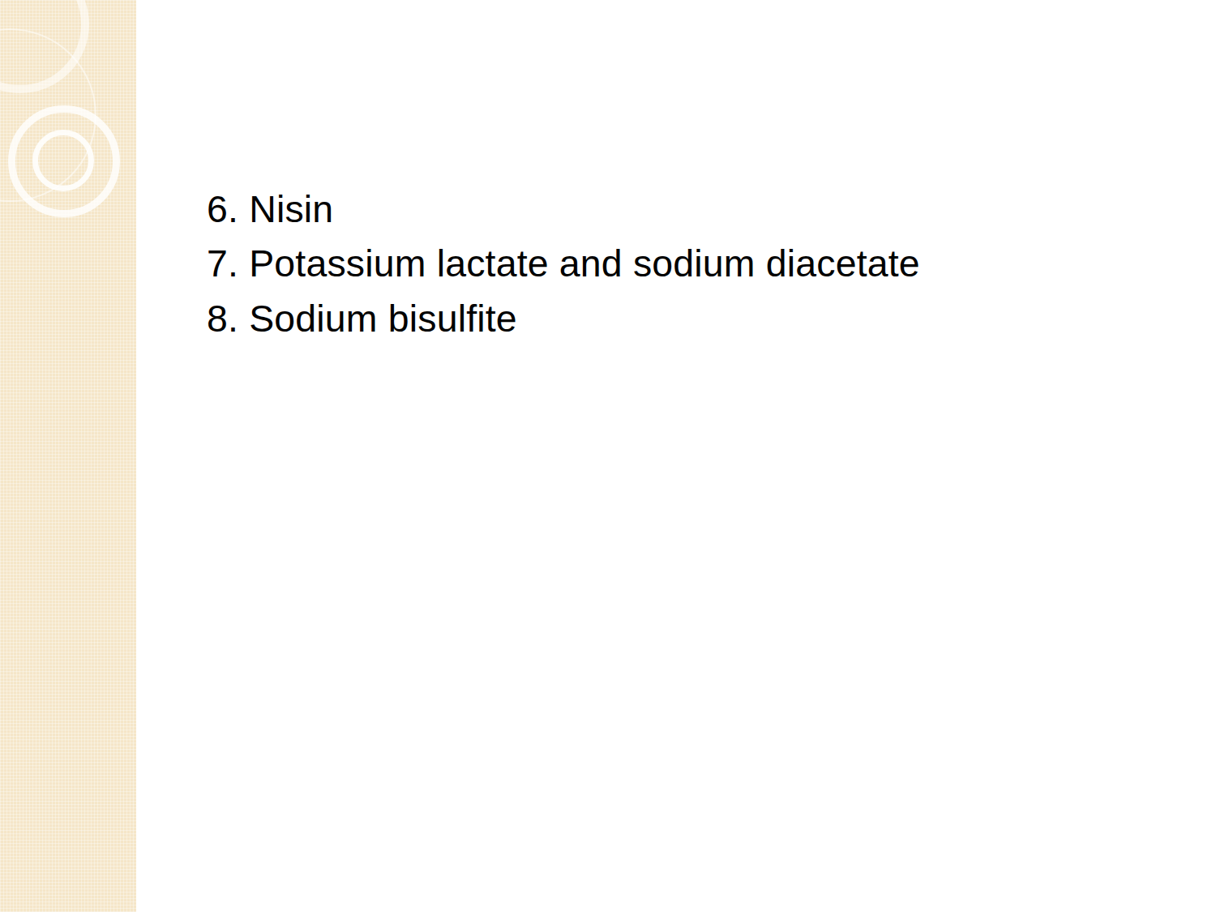6. Nisin
7. Potassium lactate and sodium diacetate
8. Sodium bisulfite